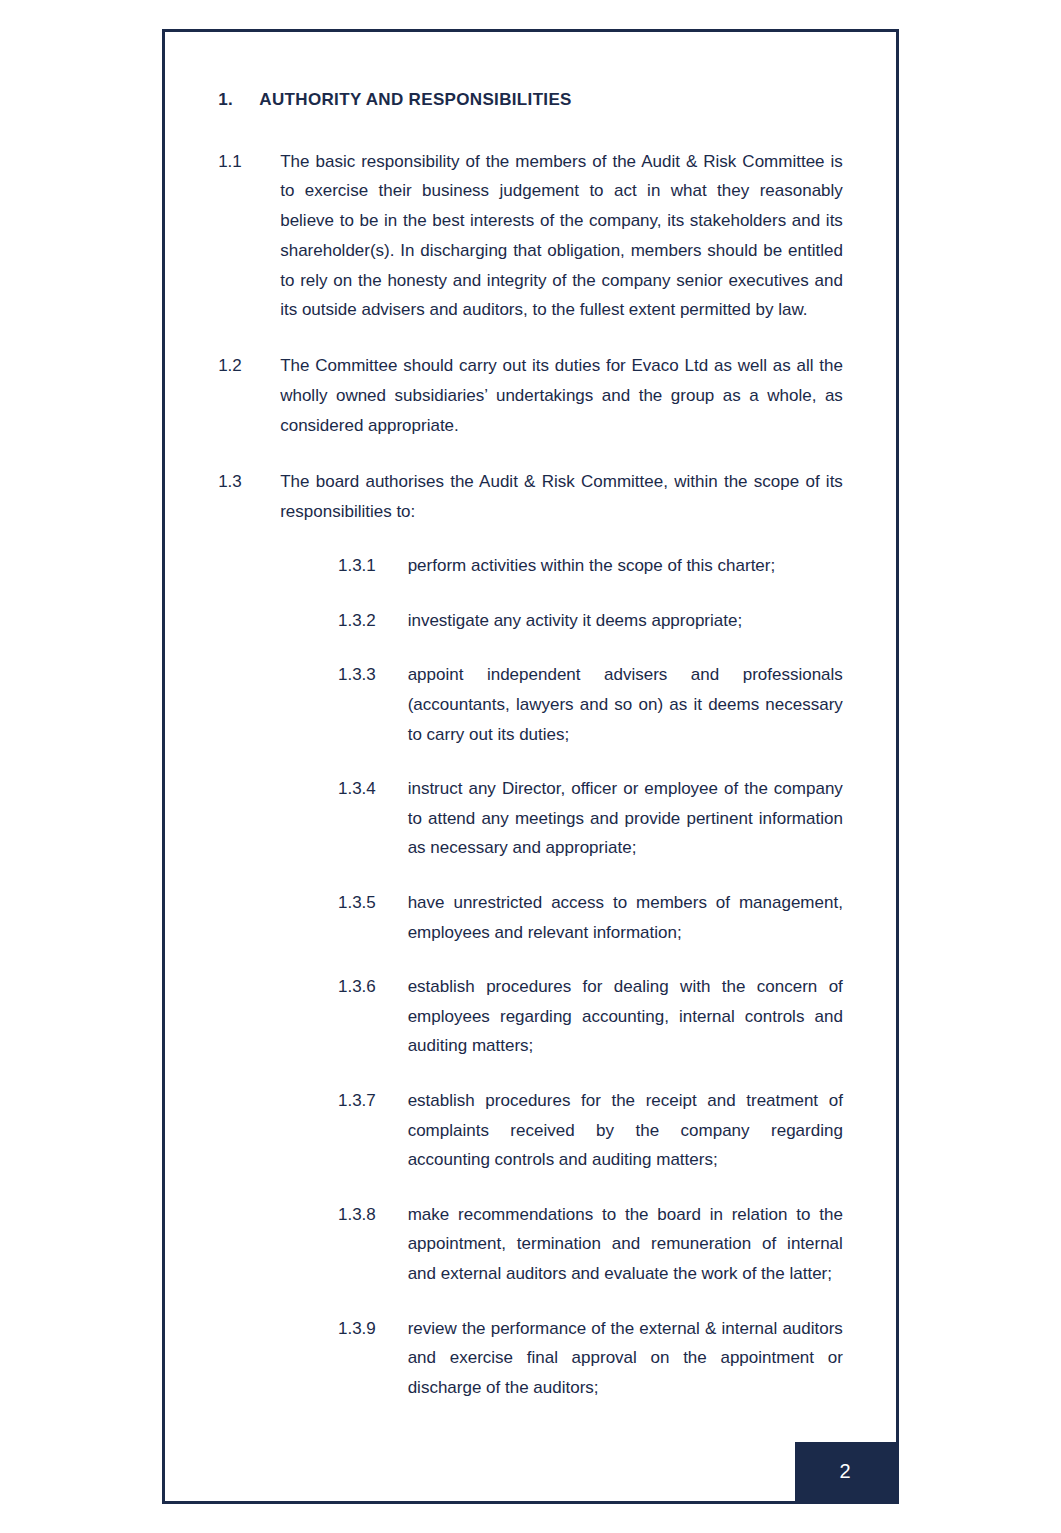1. AUTHORITY AND RESPONSIBILITIES
1.1
The basic responsibility of the members of the Audit & Risk Committee is to exercise their business judgement to act in what they reasonably believe to be in the best interests of the company, its stakeholders and its shareholder(s). In discharging that obligation, members should be entitled to rely on the honesty and integrity of the company senior executives and its outside advisers and auditors, to the fullest extent permitted by law.
1.2
The Committee should carry out its duties for Evaco Ltd as well as all the wholly owned subsidiaries’ undertakings and the group as a whole, as considered appropriate.
1.3
The board authorises the Audit & Risk Committee, within the scope of its responsibilities to:
1.3.1
perform activities within the scope of this charter;
1.3.2
investigate any activity it deems appropriate;
1.3.3
appoint independent advisers and professionals (accountants, lawyers and so on) as it deems necessary to carry out its duties;
1.3.4
instruct any Director, officer or employee of the company to attend any meetings and provide pertinent information as necessary and appropriate;
1.3.5
have unrestricted access to members of management, employees and relevant information;
1.3.6
establish procedures for dealing with the concern of employees regarding accounting, internal controls and auditing matters;
1.3.7
establish procedures for the receipt and treatment of complaints received by the company regarding accounting controls and auditing matters;
1.3.8
make recommendations to the board in relation to the appointment, termination and remuneration of internal and external auditors and evaluate the work of the latter;
1.3.9
review the performance of the external & internal auditors and exercise final approval on the appointment or discharge of the auditors;
2